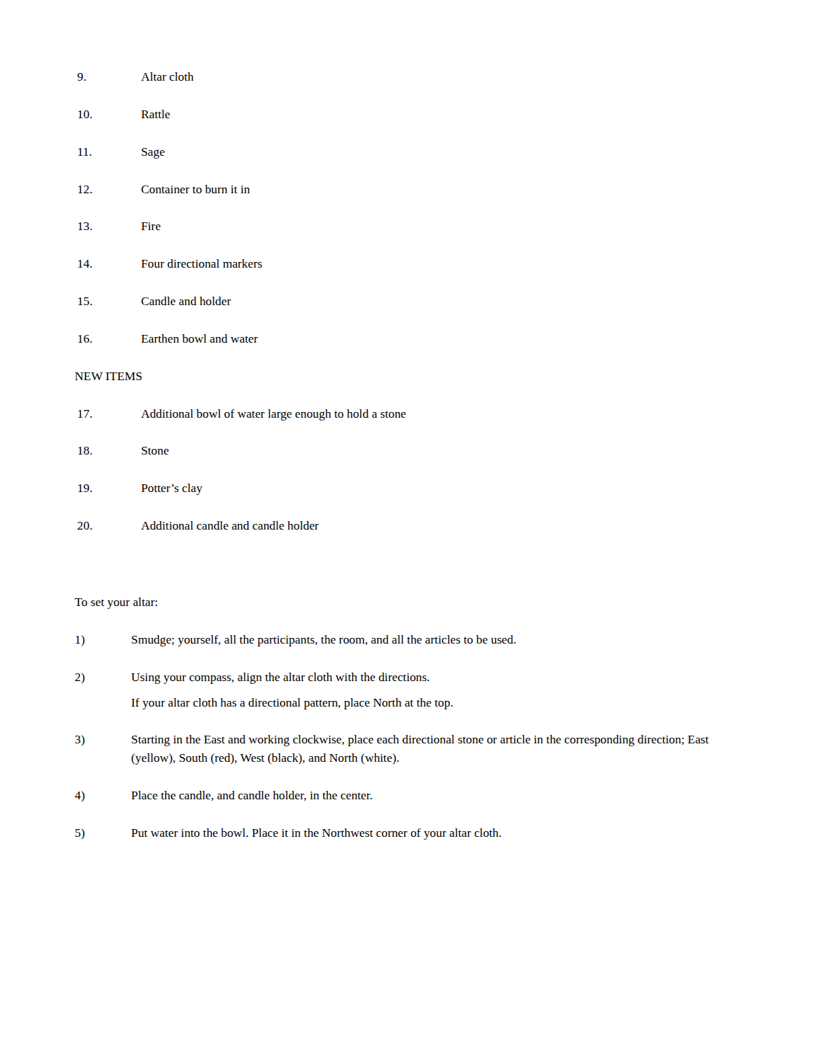9. Altar cloth
10. Rattle
11. Sage
12. Container to burn it in
13. Fire
14. Four directional markers
15. Candle and holder
16. Earthen bowl and water
NEW ITEMS
17. Additional bowl of water large enough to hold a stone
18. Stone
19. Potter’s clay
20. Additional candle and candle holder
To set your altar:
1)
Smudge; yourself, all the participants, the room, and all the articles to be used.
2)
Using your compass, align the altar cloth with the directions.
If your altar cloth has a directional pattern, place North at the top.
3)
Starting in the East and working clockwise, place each directional stone or article in the corresponding direction; East (yellow), South (red), West (black), and North (white).
4)
Place the candle, and candle holder, in the center.
5)
Put water into the bowl. Place it in the Northwest corner of your altar cloth.